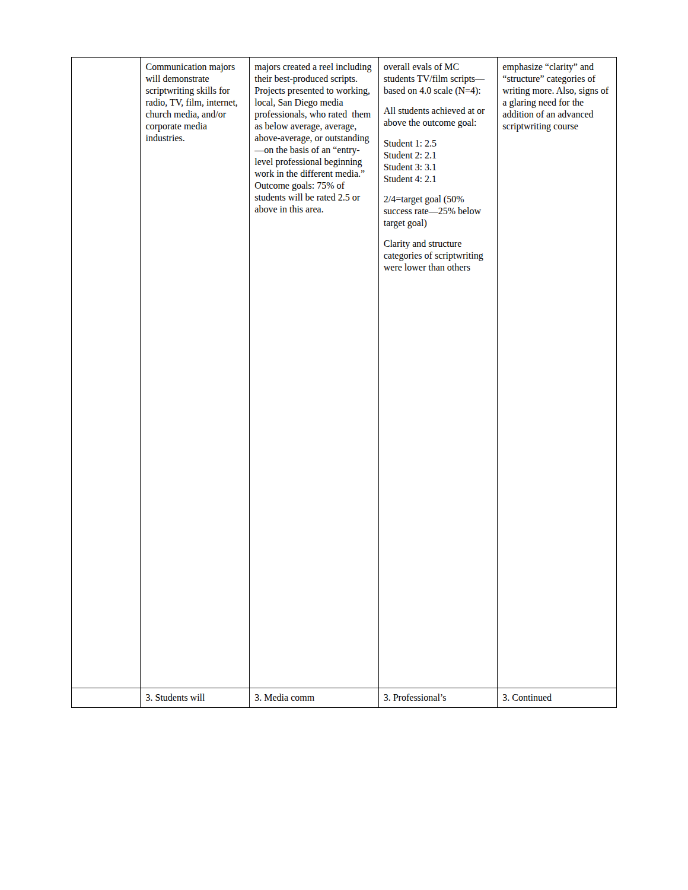| | Communication majors will demonstrate scriptwriting skills for radio, TV, film, internet, church media, and/or corporate media industries. | majors created a reel including their best-produced scripts. Projects presented to working, local, San Diego media professionals, who rated them as below average, average, above-average, or outstanding—on the basis of an “entry-level professional beginning work in the different media.” Outcome goals: 75% of students will be rated 2.5 or above in this area. | overall evals of MC students TV/film scripts—based on 4.0 scale (N=4): All students achieved at or above the outcome goal: Student 1: 2.5 Student 2: 2.1 Student 3: 3.1 Student 4: 2.1 2/4=target goal (50% success rate—25% below target goal) Clarity and structure categories of scriptwriting were lower than others | emphasize “clarity” and “structure” categories of writing more. Also, signs of a glaring need for the addition of an advanced scriptwriting course |
| | 3. Students will | 3. Media comm | 3. Professional’s | 3. Continued |